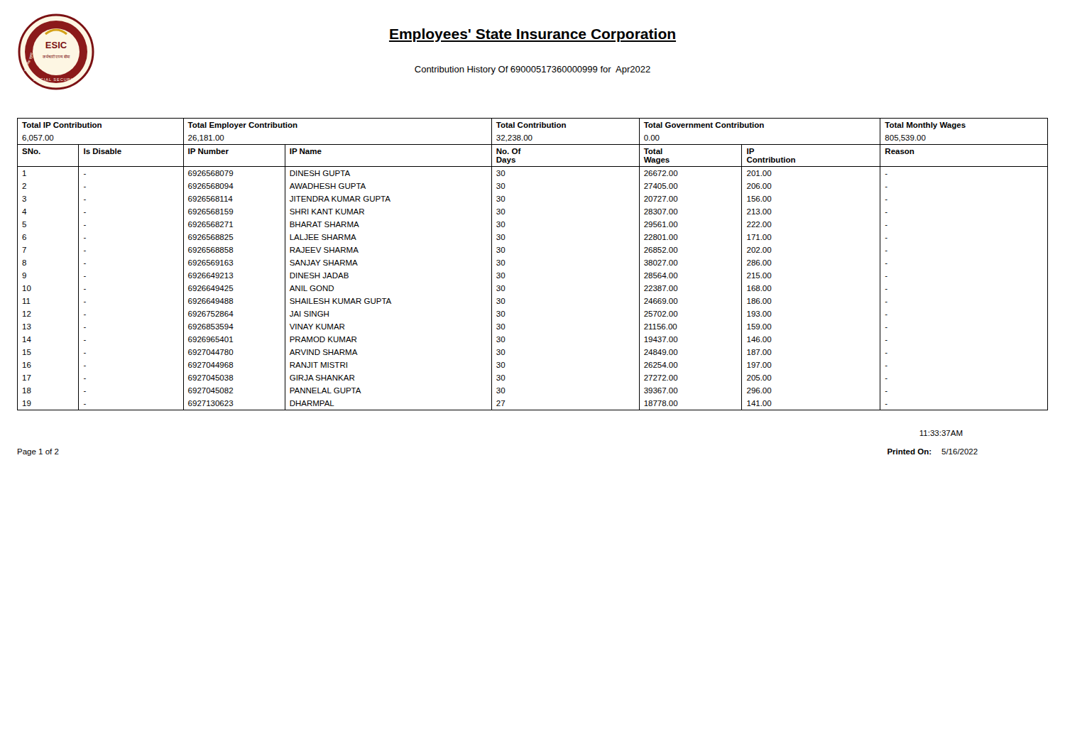ESIC कर्मचारी राज्य बीमा SOCIAL SECURITY सामाजिक सुरक्षा
Employees' State Insurance Corporation
Contribution History Of 69000517360000999 for Apr2022
| Total IP Contribution | Total Employer Contribution | Total Contribution | Total Government Contribution | Total Monthly Wages |
| --- | --- | --- | --- | --- |
| 6,057.00 | 26,181.00 | 32,238.00 | 0.00 | 805,539.00 |
| SNo. | Is Disable | IP Number | IP Name | No. Of Days | Total Wages | IP Contribution | Reason |
| 1 | - | 6926568079 | DINESH GUPTA | 30 | 26672.00 | 201.00 | - |
| 2 | - | 6926568094 | AWADHESH GUPTA | 30 | 27405.00 | 206.00 | - |
| 3 | - | 6926568114 | JITENDRA KUMAR GUPTA | 30 | 20727.00 | 156.00 | - |
| 4 | - | 6926568159 | SHRI KANT KUMAR | 30 | 28307.00 | 213.00 | - |
| 5 | - | 6926568271 | BHARAT SHARMA | 30 | 29561.00 | 222.00 | - |
| 6 | - | 6926568825 | LALJEE SHARMA | 30 | 22801.00 | 171.00 | - |
| 7 | - | 6926568858 | RAJEEV SHARMA | 30 | 26852.00 | 202.00 | - |
| 8 | - | 6926569163 | SANJAY SHARMA | 30 | 38027.00 | 286.00 | - |
| 9 | - | 6926649213 | DINESH JADAB | 30 | 28564.00 | 215.00 | - |
| 10 | - | 6926649425 | ANIL GOND | 30 | 22387.00 | 168.00 | - |
| 11 | - | 6926649488 | SHAILESH KUMAR GUPTA | 30 | 24669.00 | 186.00 | - |
| 12 | - | 6926752864 | JAI SINGH | 30 | 25702.00 | 193.00 | - |
| 13 | - | 6926853594 | VINAY KUMAR | 30 | 21156.00 | 159.00 | - |
| 14 | - | 6926965401 | PRAMOD KUMAR | 30 | 19437.00 | 146.00 | - |
| 15 | - | 6927044780 | ARVIND SHARMA | 30 | 24849.00 | 187.00 | - |
| 16 | - | 6927044968 | RANJIT MISTRI | 30 | 26254.00 | 197.00 | - |
| 17 | - | 6927045038 | GIRJA SHANKAR | 30 | 27272.00 | 205.00 | - |
| 18 | - | 6927045082 | PANNELAL GUPTA | 30 | 39367.00 | 296.00 | - |
| 19 | - | 6927130623 | DHARMPAL | 27 | 18778.00 | 141.00 | - |
11:33:37AM
Printed On: 5/16/2022
Page 1 of 2